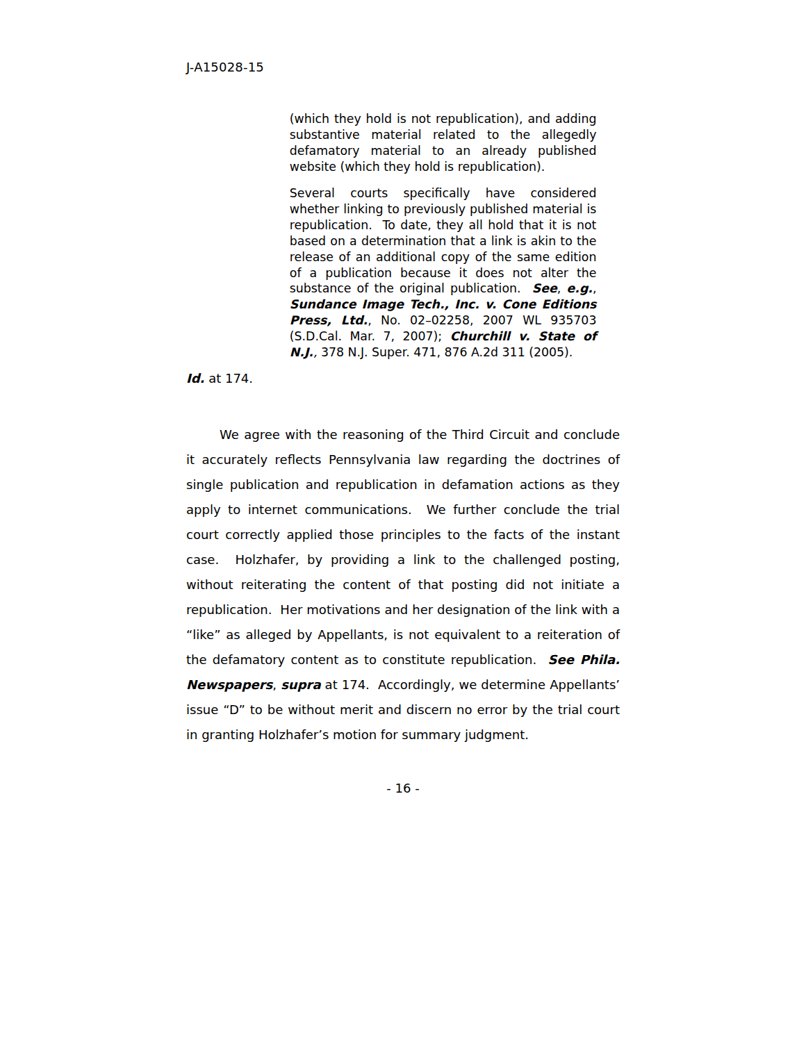J-A15028-15
(which they hold is not republication), and adding substantive material related to the allegedly defamatory material to an already published website (which they hold is republication).
Several courts specifically have considered whether linking to previously published material is republication. To date, they all hold that it is not based on a determination that a link is akin to the release of an additional copy of the same edition of a publication because it does not alter the substance of the original publication. See, e.g., Sundance Image Tech., Inc. v. Cone Editions Press, Ltd., No. 02–02258, 2007 WL 935703 (S.D.Cal. Mar. 7, 2007); Churchill v. State of N.J., 378 N.J. Super. 471, 876 A.2d 311 (2005).
Id. at 174.
We agree with the reasoning of the Third Circuit and conclude it accurately reflects Pennsylvania law regarding the doctrines of single publication and republication in defamation actions as they apply to internet communications. We further conclude the trial court correctly applied those principles to the facts of the instant case. Holzhafer, by providing a link to the challenged posting, without reiterating the content of that posting did not initiate a republication. Her motivations and her designation of the link with a “like” as alleged by Appellants, is not equivalent to a reiteration of the defamatory content as to constitute republication. See Phila. Newspapers, supra at 174. Accordingly, we determine Appellants’ issue “D” to be without merit and discern no error by the trial court in granting Holzhafer’s motion for summary judgment.
- 16 -